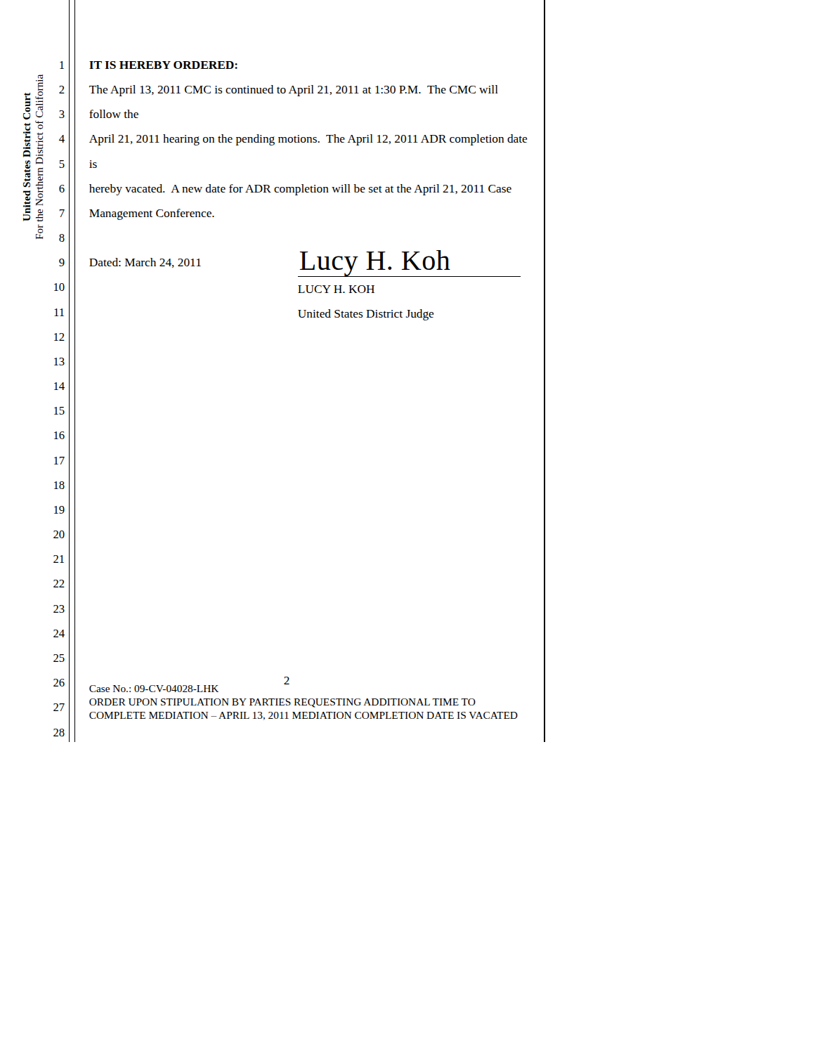1
2
3
4
5
6
7
8
9
10
11
12
13
14
15
16
17
18
19
20
21
22
23
24
25
26
27
28
United States District Court For the Northern District of California
IT IS HEREBY ORDERED:
The April 13, 2011 CMC is continued to April 21, 2011 at 1:30 P.M. The CMC will follow the
April 21, 2011 hearing on the pending motions. The April 12, 2011 ADR completion date is
hereby vacated. A new date for ADR completion will be set at the April 21, 2011 Case
Management Conference.
Dated: March 24, 2011
Lucy H. Koh
LUCY H. KOH
United States District Judge
2
Case No.: 09-CV-04028-LHK
ORDER UPON STIPULATION BY PARTIES REQUESTING ADDITIONAL TIME TO COMPLETE MEDIATION – APRIL 13, 2011 MEDIATION COMPLETION DATE IS VACATED